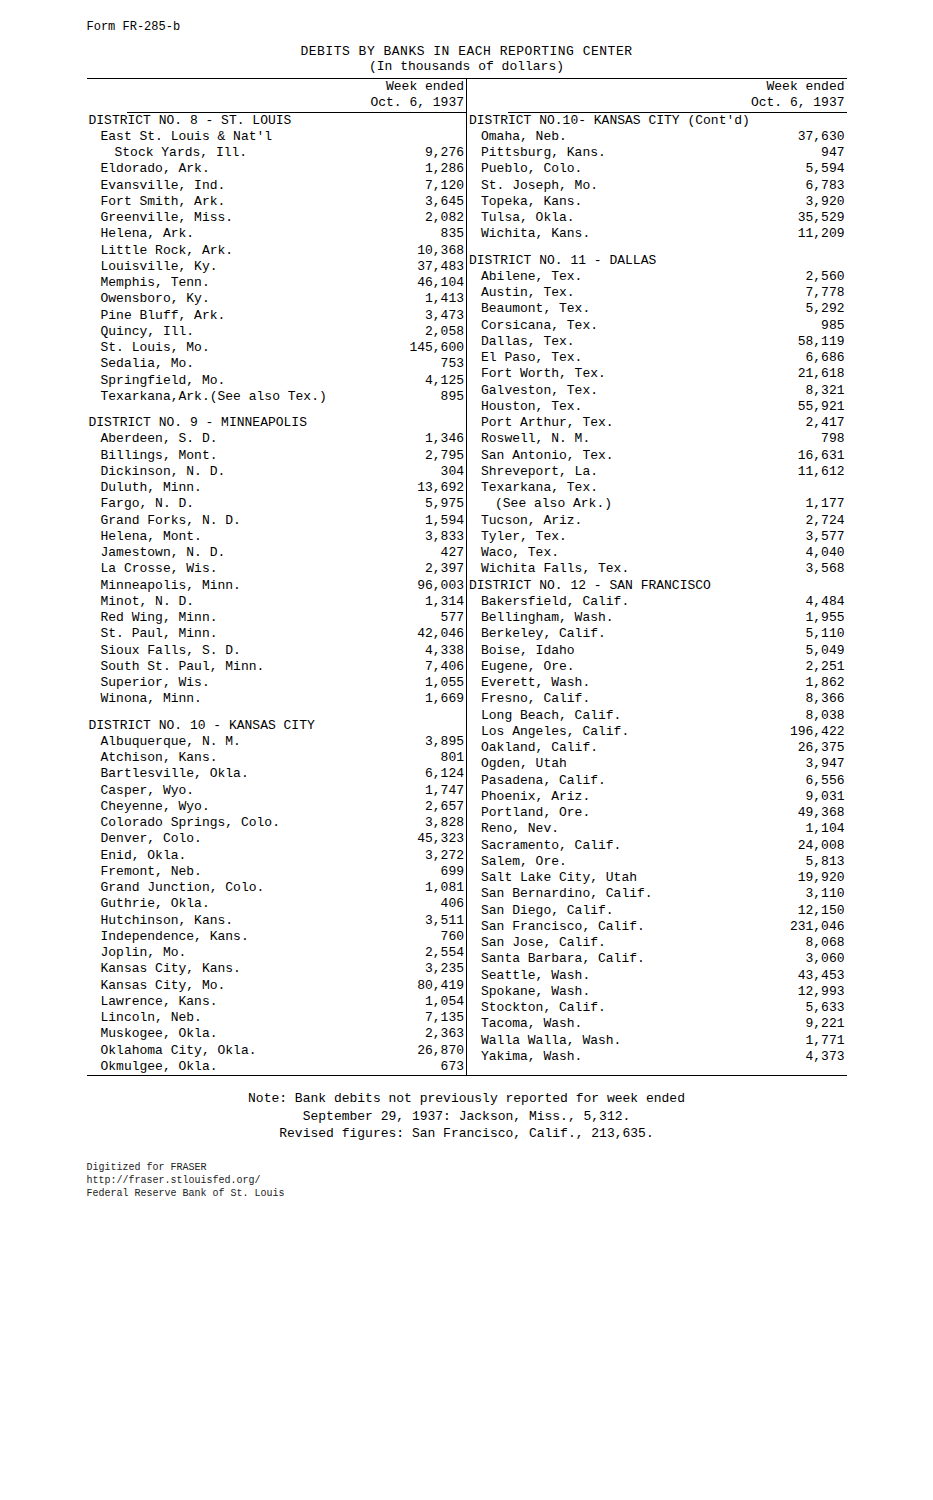Form FR-285-b
DEBITS BY BANKS IN EACH REPORTING CENTER
(In thousands of dollars)
| / / Week ended Oct. 6, 1937 / | / / Week ended Oct. 6, 1937 / |
| / DISTRICT NO. 8 - ST. LOUIS / / / East St. Louis & Nat'l / / / Stock Yards, Ill. / 9,276 / / Eldorado, Ark. / 1,286 / / Evansville, Ind. / 7,120 / / Fort Smith, Ark. / 3,645 / / Greenville, Miss. / 2,082 / / Helena, Ark. / 835 / / Little Rock, Ark. / 10,368 / / Louisville, Ky. / 37,483 / / Memphis, Tenn. / 46,104 / / Owensboro, Ky. / 1,413 / / Pine Bluff, Ark. / 3,473 / / Quincy, Ill. / 2,058 / / St. Louis, Mo. / 145,600 / / Sedalia, Mo. / 753 / / Springfield, Mo. / 4,125 / / Texarkana,Ark.(See also Tex.) / 895 / / DISTRICT NO. 9 - MINNEAPOLIS / / / Aberdeen, S. D. / 1,346 / / Billings, Mont. / 2,795 / / Dickinson, N. D. / 304 / / Duluth, Minn. / 13,692 / / Fargo, N. D. / 5,975 / / Grand Forks, N. D. / 1,594 / / Helena, Mont. / 3,833 / / Jamestown, N. D. / 427 / / La Crosse, Wis. / 2,397 / / Minneapolis, Minn. / 96,003 / / Minot, N. D. / 1,314 / / Red Wing, Minn. / 577 / / St. Paul, Minn. / 42,046 / / Sioux Falls, S. D. / 4,338 / / South St. Paul, Minn. / 7,406 / / Superior, Wis. / 1,055 / / Winona, Minn. / 1,669 / / DISTRICT NO. 10 - KANSAS CITY / / / Albuquerque, N. M. / 3,895 / / Atchison, Kans. / 801 / / Bartlesville, Okla. / 6,124 / / Casper, Wyo. / 1,747 / / Cheyenne, Wyo. / 2,657 / / Colorado Springs, Colo. / 3,828 / / Denver, Colo. / 45,323 / / Enid, Okla. / 3,272 / / Fremont, Neb. / 699 / / Grand Junction, Colo. / 1,081 / / Guthrie, Okla. / 406 / / Hutchinson, Kans. / 3,511 / / Independence, Kans. / 760 / / Joplin, Mo. / 2,554 / / Kansas City, Kans. / 3,235 / / Kansas City, Mo. / 80,419 / / Lawrence, Kans. / 1,054 / / Lincoln, Neb. / 7,135 / / Muskogee, Okla. / 2,363 / / Oklahoma City, Okla. / 26,870 / / Okmulgee, Okla. / 673 / | / DISTRICT NO.10- KANSAS CITY (Cont'd) / / / Omaha, Neb. / 37,630 / / Pittsburg, Kans. / 947 / / Pueblo, Colo. / 5,594 / / St. Joseph, Mo. / 6,783 / / Topeka, Kans. / 3,920 / / Tulsa, Okla. / 35,529 / / Wichita, Kans. / 11,209 / / DISTRICT NO. 11 - DALLAS / / / Abilene, Tex. / 2,560 / / Austin, Tex. / 7,778 / / Beaumont, Tex. / 5,292 / / Corsicana, Tex. / 985 / / Dallas, Tex. / 58,119 / / El Paso, Tex. / 6,686 / / Fort Worth, Tex. / 21,618 / / Galveston, Tex. / 8,321 / / Houston, Tex. / 55,921 / / Port Arthur, Tex. / 2,417 / / Roswell, N. M. / 798 / / San Antonio, Tex. / 16,631 / / Shreveport, La. / 11,612 / / Texarkana, Tex. / / / (See also Ark.) / 1,177 / / Tucson, Ariz. / 2,724 / / Tyler, Tex. / 3,577 / / Waco, Tex. / 4,040 / / Wichita Falls, Tex. / 3,568 / / DISTRICT NO. 12 - SAN FRANCISCO / / / Bakersfield, Calif. / 4,484 / / Bellingham, Wash. / 1,955 / / Berkeley, Calif. / 5,110 / / Boise, Idaho / 5,049 / / Eugene, Ore. / 2,251 / / Everett, Wash. / 1,862 / / Fresno, Calif. / 8,366 / / Long Beach, Calif. / 8,038 / / Los Angeles, Calif. / 196,422 / / Oakland, Calif. / 26,375 / / Ogden, Utah / 3,947 / / Pasadena, Calif. / 6,556 / / Phoenix, Ariz. / 9,031 / / Portland, Ore. / 49,368 / / Reno, Nev. / 1,104 / / Sacramento, Calif. / 24,008 / / Salem, Ore. / 5,813 / / Salt Lake City, Utah / 19,920 / / San Bernardino, Calif. / 3,110 / / San Diego, Calif. / 12,150 / / San Francisco, Calif. / 231,046 / / San Jose, Calif. / 8,068 / / Santa Barbara, Calif. / 3,060 / / Seattle, Wash. / 43,453 / / Spokane, Wash. / 12,993 / / Stockton, Calif. / 5,633 / / Tacoma, Wash. / 9,221 / / Walla Walla, Wash. / 1,771 / / Yakima, Wash. / 4,373 / |
Note: Bank debits not previously reported for week ended
September 29, 1937: Jackson, Miss., 5,312.
Revised figures: San Francisco, Calif., 213,635.
Digitized for FRASER
http://fraser.stlouisfed.org/
Federal Reserve Bank of St. Louis